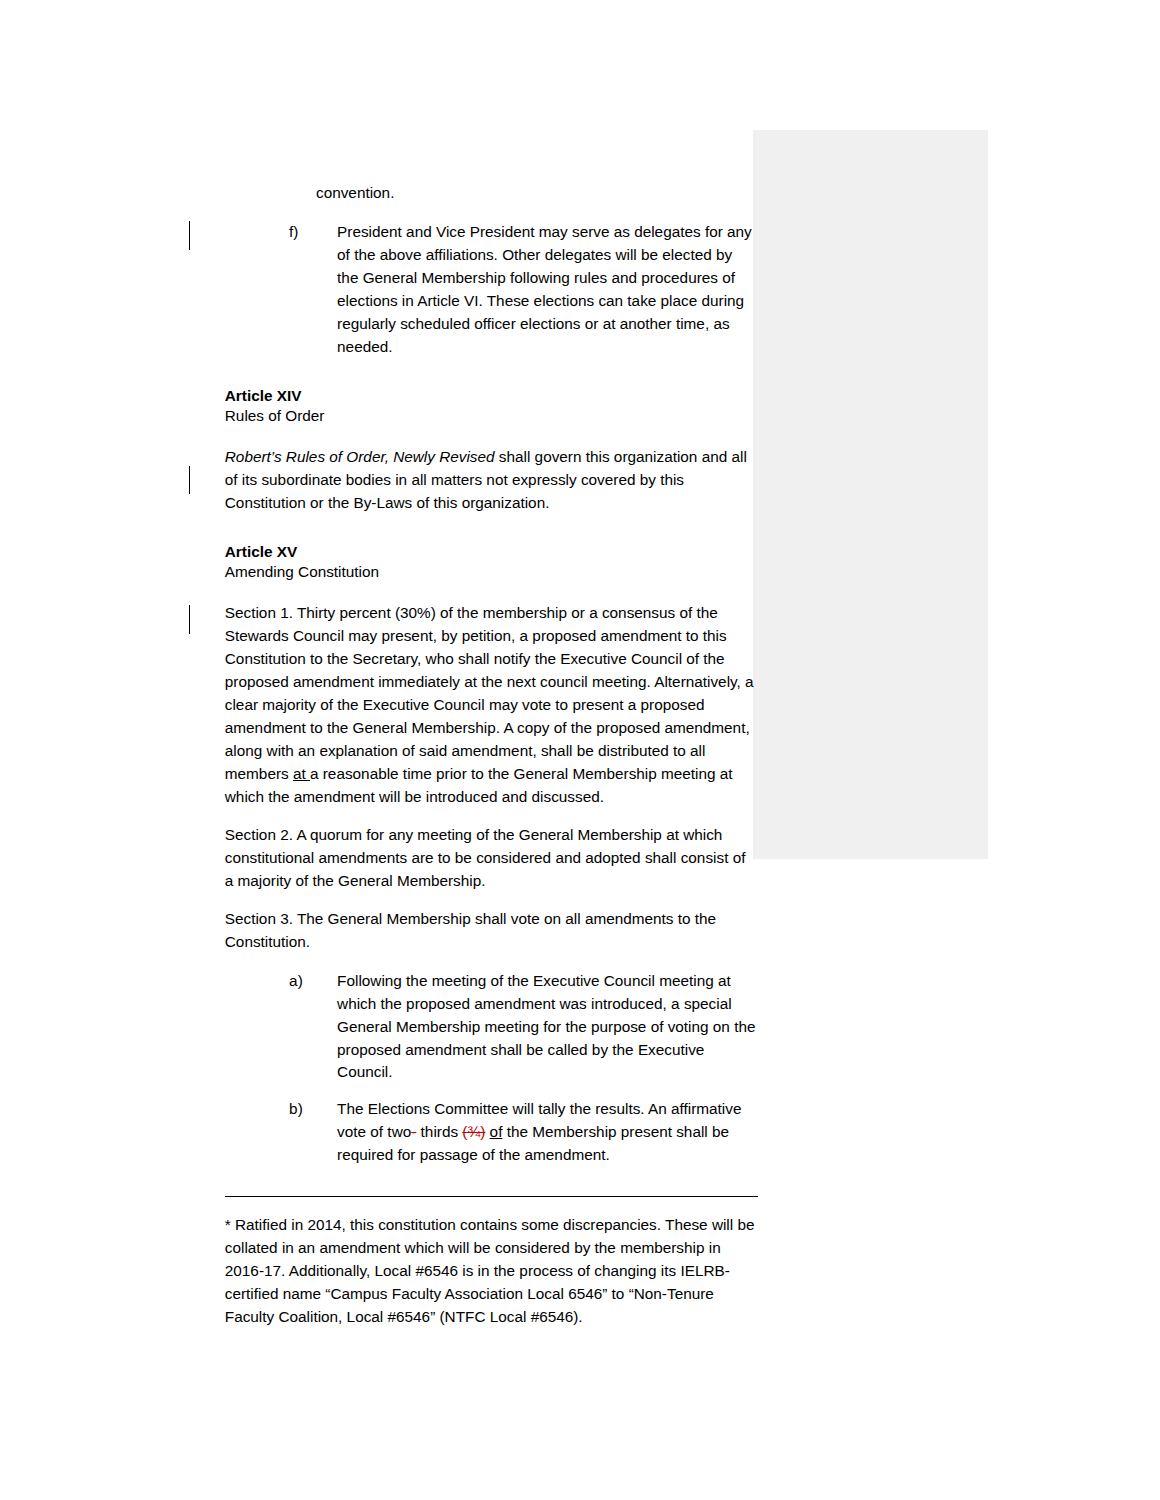convention.
f) President and Vice President may serve as delegates for any of the above affiliations. Other delegates will be elected by the General Membership following rules and procedures of elections in Article VI. These elections can take place during regularly scheduled officer elections or at another time, as needed.
Article XIV
Rules of Order
Robert’s Rules of Order, Newly Revised shall govern this organization and all of its subordinate bodies in all matters not expressly covered by this Constitution or the By-Laws of this organization.
Article XV
Amending Constitution
Section 1. Thirty percent (30%) of the membership or a consensus of the Stewards Council may present, by petition, a proposed amendment to this Constitution to the Secretary, who shall notify the Executive Council of the proposed amendment immediately at the next council meeting. Alternatively, a clear majority of the Executive Council may vote to present a proposed amendment to the General Membership. A copy of the proposed amendment, along with an explanation of said amendment, shall be distributed to all members at a reasonable time prior to the General Membership meeting at which the amendment will be introduced and discussed.
Section 2. A quorum for any meeting of the General Membership at which constitutional amendments are to be considered and adopted shall consist of a majority of the General Membership.
Section 3. The General Membership shall vote on all amendments to the Constitution.
a) Following the meeting of the Executive Council meeting at which the proposed amendment was introduced, a special General Membership meeting for the purpose of voting on the proposed amendment shall be called by the Executive Council.
b) The Elections Committee will tally the results. An affirmative vote of two- thirds (¾) of the Membership present shall be required for passage of the amendment.
* Ratified in 2014, this constitution contains some discrepancies. These will be collated in an amendment which will be considered by the membership in 2016-17. Additionally, Local #6546 is in the process of changing its IELRB-certified name “Campus Faculty Association Local 6546” to “Non-Tenure Faculty Coalition, Local #6546” (NTFC Local #6546).